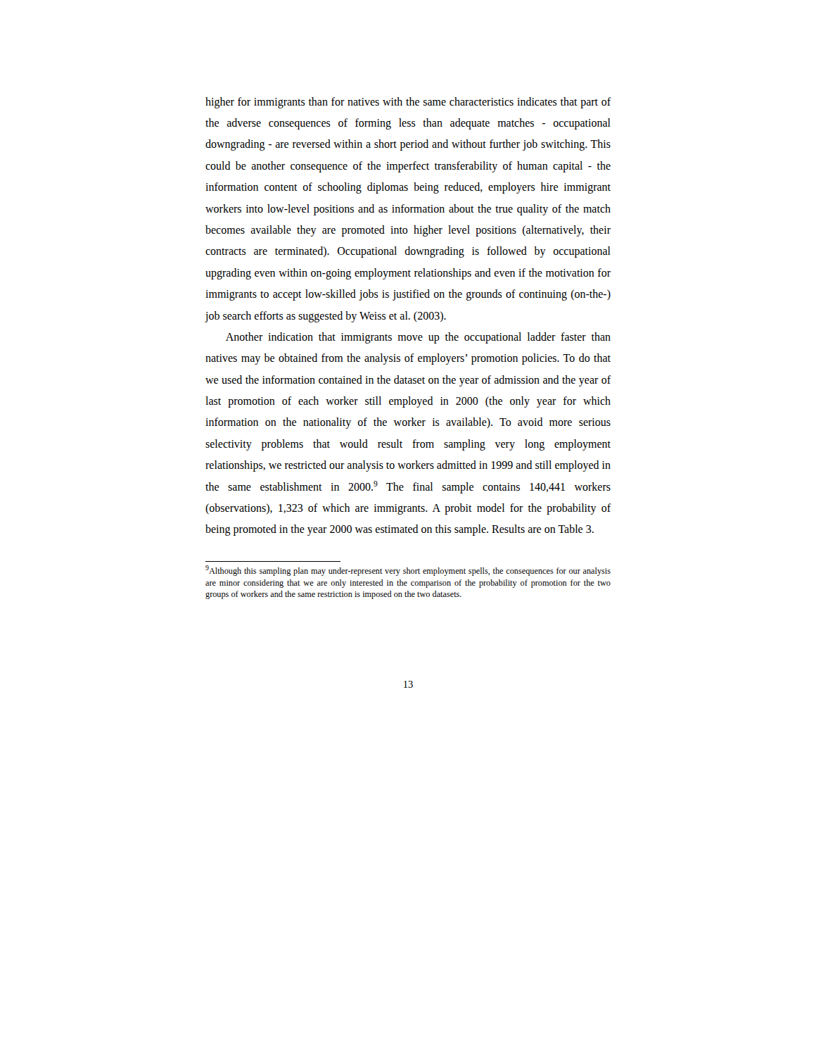higher for immigrants than for natives with the same characteristics indicates that part of the adverse consequences of forming less than adequate matches - occupational downgrading - are reversed within a short period and without further job switching. This could be another consequence of the imperfect transferability of human capital - the information content of schooling diplomas being reduced, employers hire immigrant workers into low-level positions and as information about the true quality of the match becomes available they are promoted into higher level positions (alternatively, their contracts are terminated). Occupational downgrading is followed by occupational upgrading even within on-going employment relationships and even if the motivation for immigrants to accept low-skilled jobs is justified on the grounds of continuing (on-the-) job search efforts as suggested by Weiss et al. (2003).
Another indication that immigrants move up the occupational ladder faster than natives may be obtained from the analysis of employers’ promotion policies. To do that we used the information contained in the dataset on the year of admission and the year of last promotion of each worker still employed in 2000 (the only year for which information on the nationality of the worker is available). To avoid more serious selectivity problems that would result from sampling very long employment relationships, we restricted our analysis to workers admitted in 1999 and still employed in the same establishment in 2000.9 The final sample contains 140,441 workers (observations), 1,323 of which are immigrants. A probit model for the probability of being promoted in the year 2000 was estimated on this sample. Results are on Table 3.
9Although this sampling plan may under-represent very short employment spells, the consequences for our analysis are minor considering that we are only interested in the comparison of the probability of promotion for the two groups of workers and the same restriction is imposed on the two datasets.
13